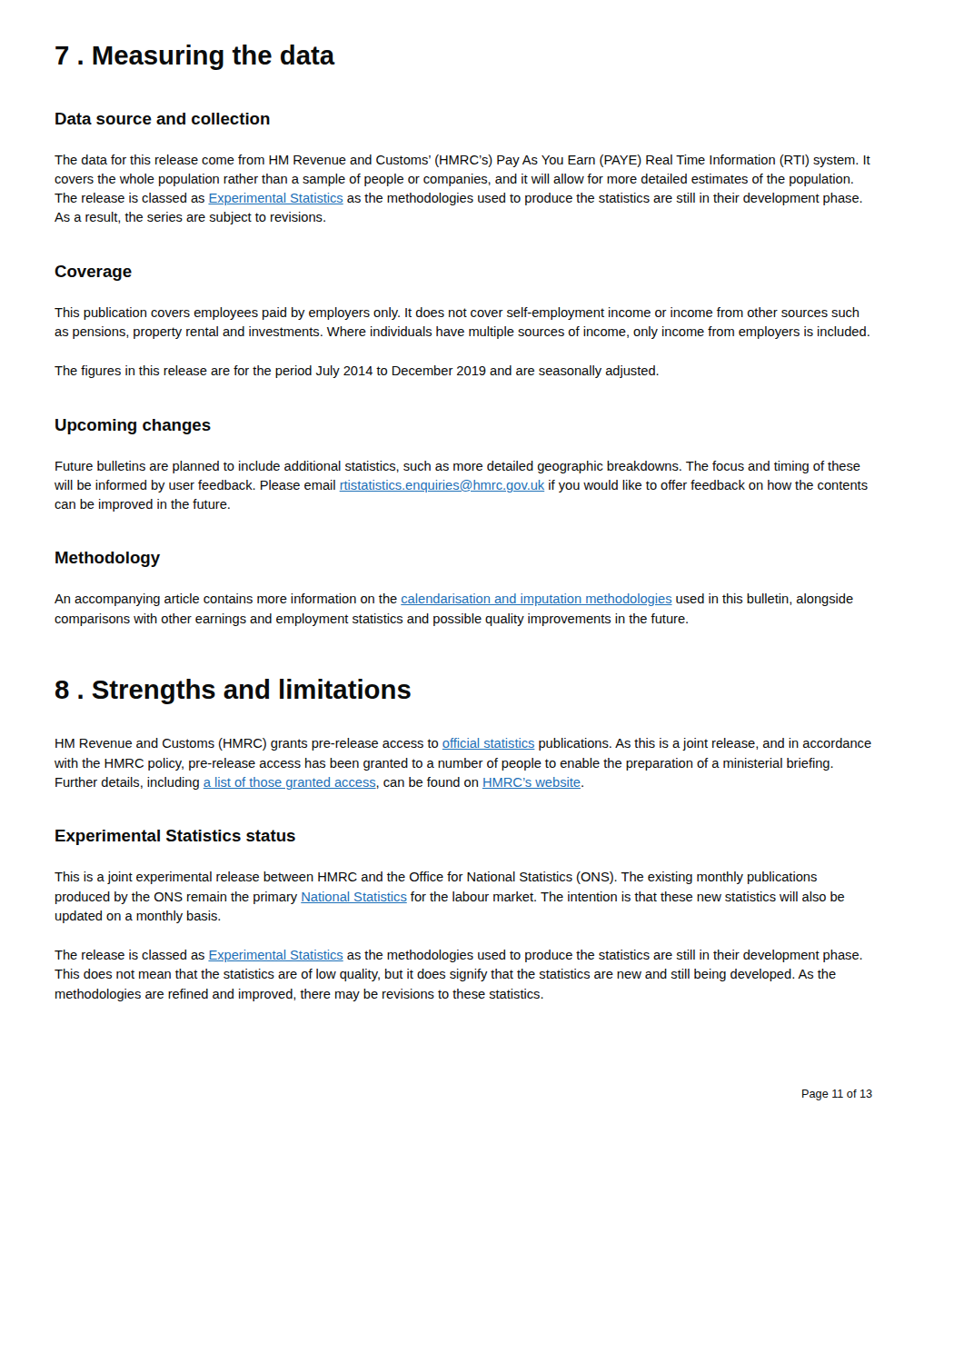7 . Measuring the data
Data source and collection
The data for this release come from HM Revenue and Customs’ (HMRC’s) Pay As You Earn (PAYE) Real Time Information (RTI) system. It covers the whole population rather than a sample of people or companies, and it will allow for more detailed estimates of the population. The release is classed as Experimental Statistics as the methodologies used to produce the statistics are still in their development phase. As a result, the series are subject to revisions.
Coverage
This publication covers employees paid by employers only. It does not cover self-employment income or income from other sources such as pensions, property rental and investments. Where individuals have multiple sources of income, only income from employers is included.
The figures in this release are for the period July 2014 to December 2019 and are seasonally adjusted.
Upcoming changes
Future bulletins are planned to include additional statistics, such as more detailed geographic breakdowns. The focus and timing of these will be informed by user feedback. Please email rtistatistics.enquiries@hmrc.gov.uk if you would like to offer feedback on how the contents can be improved in the future.
Methodology
An accompanying article contains more information on the calendarisation and imputation methodologies used in this bulletin, alongside comparisons with other earnings and employment statistics and possible quality improvements in the future.
8 . Strengths and limitations
HM Revenue and Customs (HMRC) grants pre-release access to official statistics publications. As this is a joint release, and in accordance with the HMRC policy, pre-release access has been granted to a number of people to enable the preparation of a ministerial briefing. Further details, including a list of those granted access, can be found on HMRC’s website.
Experimental Statistics status
This is a joint experimental release between HMRC and the Office for National Statistics (ONS). The existing monthly publications produced by the ONS remain the primary National Statistics for the labour market. The intention is that these new statistics will also be updated on a monthly basis.
The release is classed as Experimental Statistics as the methodologies used to produce the statistics are still in their development phase. This does not mean that the statistics are of low quality, but it does signify that the statistics are new and still being developed. As the methodologies are refined and improved, there may be revisions to these statistics.
Page 11 of 13